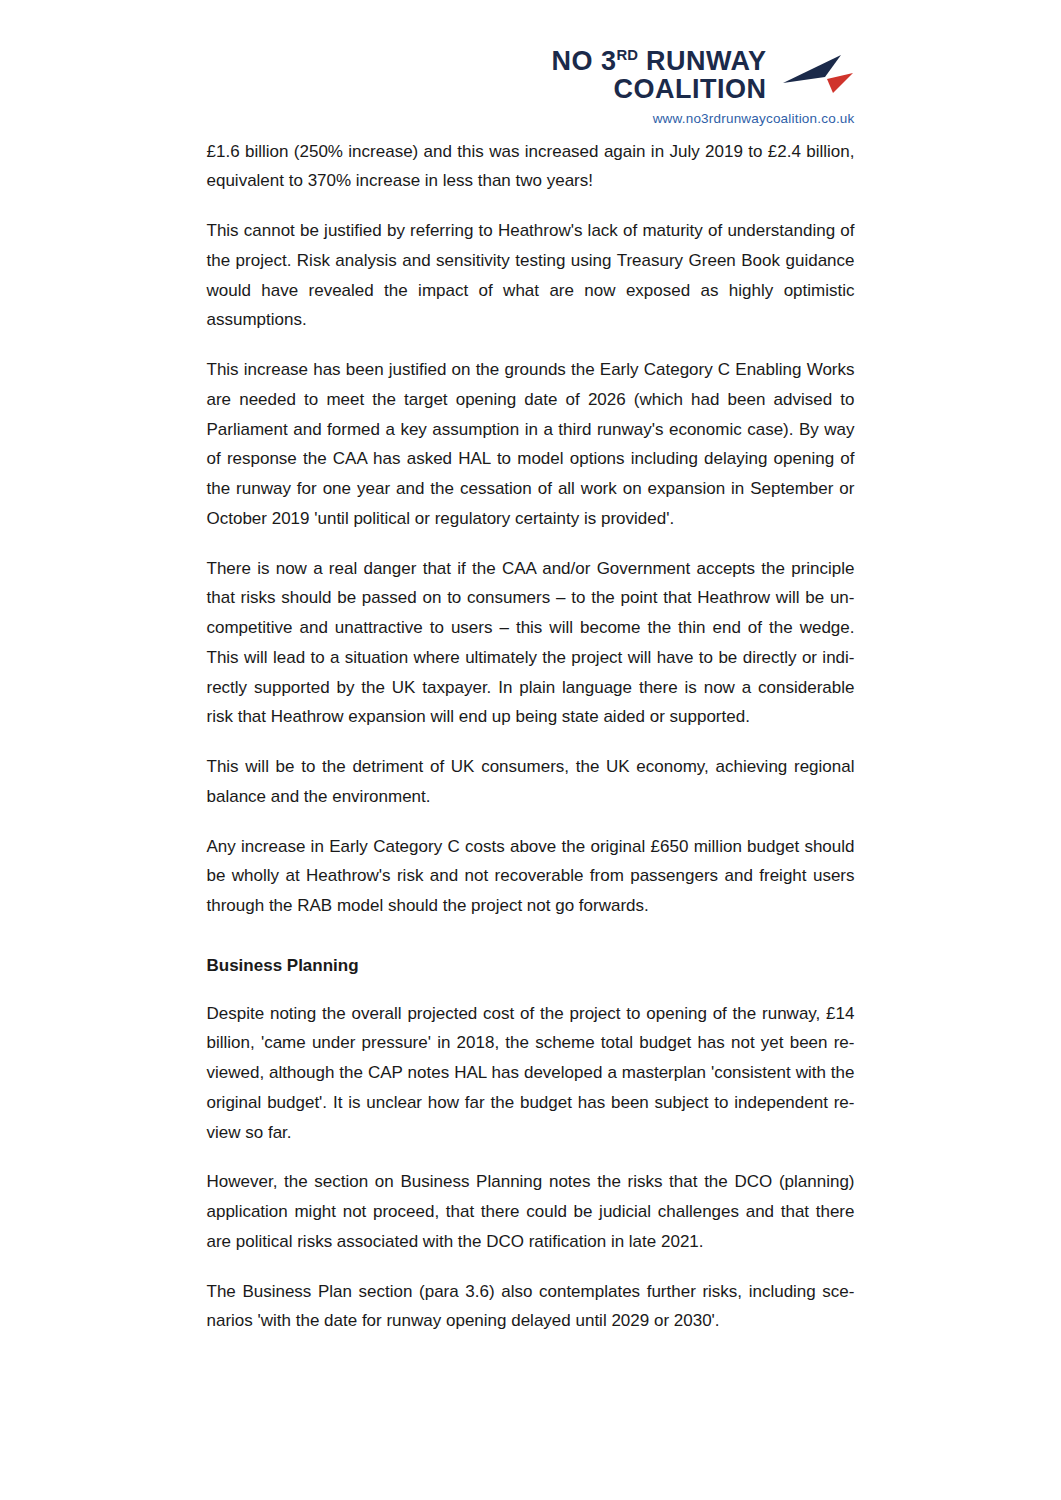NO 3RD RUNWAY COALITION
www.no3rdrunwaycoalition.co.uk
£1.6 billion (250% increase) and this was increased again in July 2019 to £2.4 billion, equivalent to 370% increase in less than two years!
This cannot be justified by referring to Heathrow's lack of maturity of understanding of the project. Risk analysis and sensitivity testing using Treasury Green Book guidance would have revealed the impact of what are now exposed as highly optimistic assumptions.
This increase has been justified on the grounds the Early Category C Enabling Works are needed to meet the target opening date of 2026 (which had been advised to Parliament and formed a key assumption in a third runway's economic case). By way of response the CAA has asked HAL to model options including delaying opening of the runway for one year and the cessation of all work on expansion in September or October 2019 'until political or regulatory certainty is provided'.
There is now a real danger that if the CAA and/or Government accepts the principle that risks should be passed on to consumers – to the point that Heathrow will be uncompetitive and unattractive to users – this will become the thin end of the wedge. This will lead to a situation where ultimately the project will have to be directly or indirectly supported by the UK taxpayer. In plain language there is now a considerable risk that Heathrow expansion will end up being state aided or supported.
This will be to the detriment of UK consumers, the UK economy, achieving regional balance and the environment.
Any increase in Early Category C costs above the original £650 million budget should be wholly at Heathrow's risk and not recoverable from passengers and freight users through the RAB model should the project not go forwards.
Business Planning
Despite noting the overall projected cost of the project to opening of the runway, £14 billion, 'came under pressure' in 2018, the scheme total budget has not yet been reviewed, although the CAP notes HAL has developed a masterplan 'consistent with the original budget'. It is unclear how far the budget has been subject to independent review so far.
However, the section on Business Planning notes the risks that the DCO (planning) application might not proceed, that there could be judicial challenges and that there are political risks associated with the DCO ratification in late 2021.
The Business Plan section (para 3.6) also contemplates further risks, including scenarios 'with the date for runway opening delayed until 2029 or 2030'.